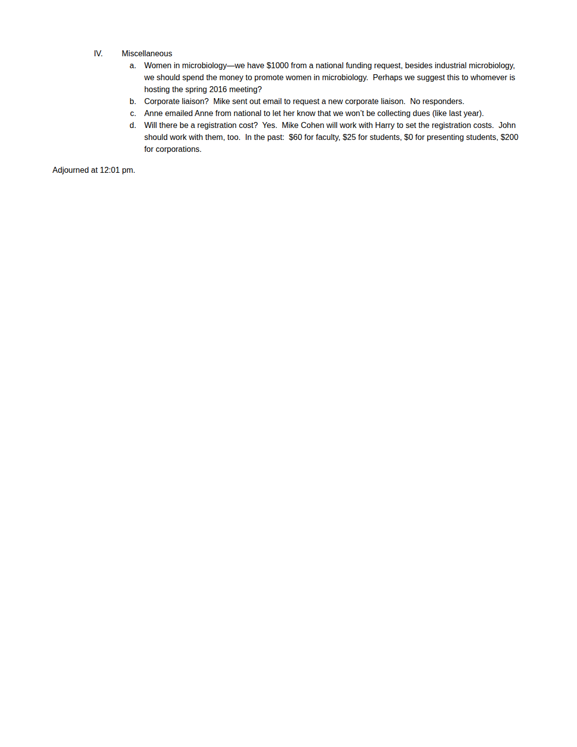Miscellaneous
Women in microbiology—we have $1000 from a national funding request, besides industrial microbiology, we should spend the money to promote women in microbiology. Perhaps we suggest this to whomever is hosting the spring 2016 meeting?
Corporate liaison? Mike sent out email to request a new corporate liaison. No responders.
Anne emailed Anne from national to let her know that we won’t be collecting dues (like last year).
Will there be a registration cost? Yes. Mike Cohen will work with Harry to set the registration costs. John should work with them, too. In the past: $60 for faculty, $25 for students, $0 for presenting students, $200 for corporations.
Adjourned at 12:01 pm.